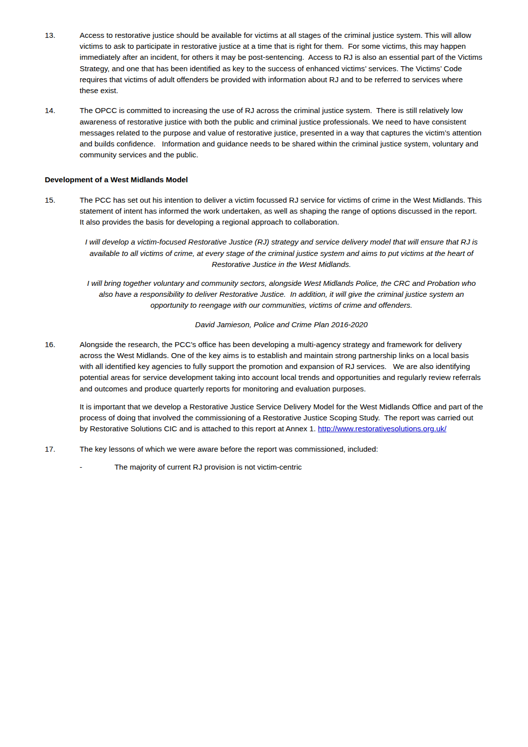13. Access to restorative justice should be available for victims at all stages of the criminal justice system. This will allow victims to ask to participate in restorative justice at a time that is right for them. For some victims, this may happen immediately after an incident, for others it may be post-sentencing. Access to RJ is also an essential part of the Victims Strategy, and one that has been identified as key to the success of enhanced victims’ services. The Victims’ Code requires that victims of adult offenders be provided with information about RJ and to be referred to services where these exist.
14. The OPCC is committed to increasing the use of RJ across the criminal justice system. There is still relatively low awareness of restorative justice with both the public and criminal justice professionals. We need to have consistent messages related to the purpose and value of restorative justice, presented in a way that captures the victim’s attention and builds confidence. Information and guidance needs to be shared within the criminal justice system, voluntary and community services and the public.
Development of a West Midlands Model
15. The PCC has set out his intention to deliver a victim focussed RJ service for victims of crime in the West Midlands. This statement of intent has informed the work undertaken, as well as shaping the range of options discussed in the report. It also provides the basis for developing a regional approach to collaboration.
I will develop a victim-focused Restorative Justice (RJ) strategy and service delivery model that will ensure that RJ is available to all victims of crime, at every stage of the criminal justice system and aims to put victims at the heart of Restorative Justice in the West Midlands.
I will bring together voluntary and community sectors, alongside West Midlands Police, the CRC and Probation who also have a responsibility to deliver Restorative Justice. In addition, it will give the criminal justice system an opportunity to reengage with our communities, victims of crime and offenders.
David Jamieson, Police and Crime Plan 2016-2020
16. Alongside the research, the PCC’s office has been developing a multi-agency strategy and framework for delivery across the West Midlands. One of the key aims is to establish and maintain strong partnership links on a local basis with all identified key agencies to fully support the promotion and expansion of RJ services. We are also identifying potential areas for service development taking into account local trends and opportunities and regularly review referrals and outcomes and produce quarterly reports for monitoring and evaluation purposes.
It is important that we develop a Restorative Justice Service Delivery Model for the West Midlands Office and part of the process of doing that involved the commissioning of a Restorative Justice Scoping Study. The report was carried out by Restorative Solutions CIC and is attached to this report at Annex 1. http://www.restorativesolutions.org.uk/
17. The key lessons of which we were aware before the report was commissioned, included:
-The majority of current RJ provision is not victim-centric